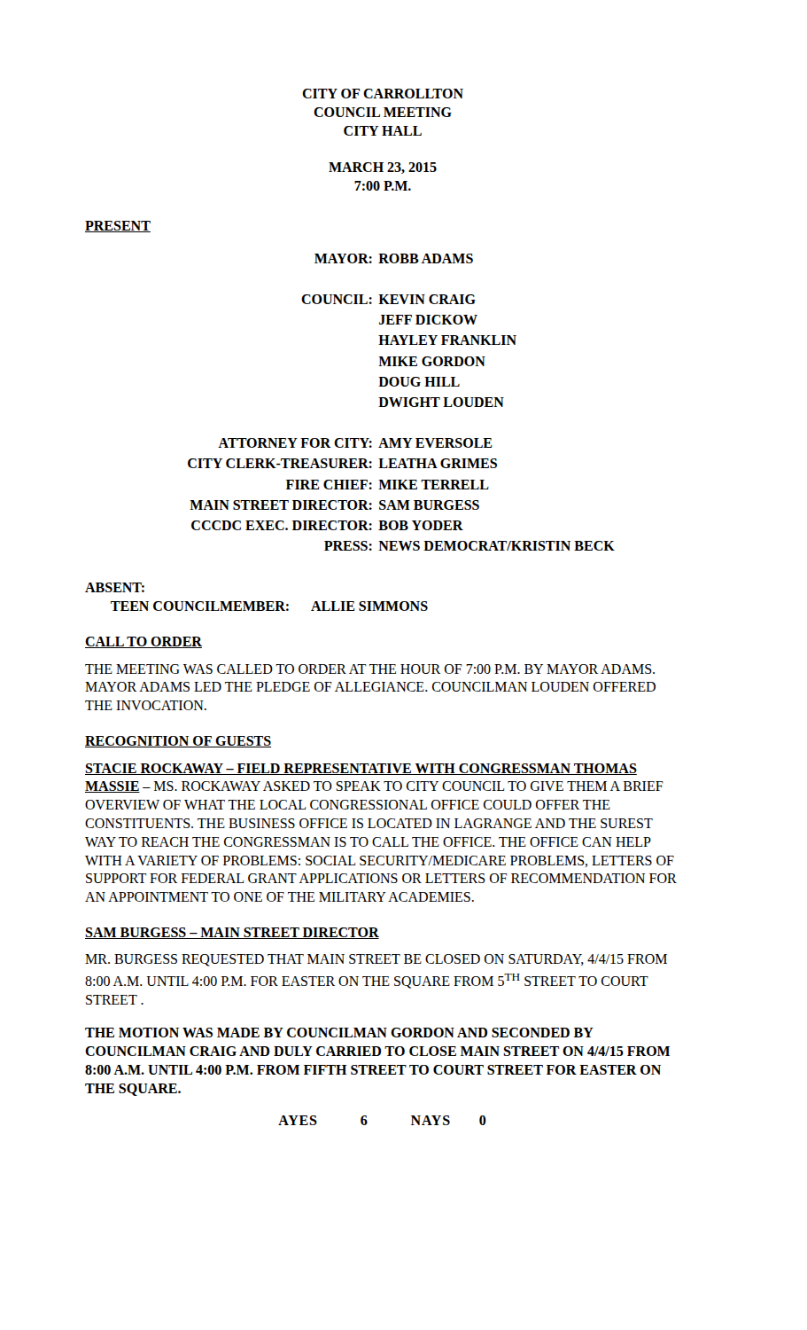CITY OF CARROLLTON
COUNCIL MEETING
CITY HALL
MARCH 23, 2015
7:00 P.M.
PRESENT
| MAYOR: | ROBB ADAMS |
| COUNCIL: | KEVIN CRAIG |
| | JEFF DICKOW |
| | HAYLEY FRANKLIN |
| | MIKE GORDON |
| | DOUG HILL |
| | DWIGHT LOUDEN |
| ATTORNEY FOR CITY: | AMY EVERSOLE |
| CITY CLERK-TREASURER: | LEATHA GRIMES |
| FIRE CHIEF: | MIKE TERRELL |
| MAIN STREET DIRECTOR: | SAM BURGESS |
| CCCDC EXEC. DIRECTOR: | BOB YODER |
| PRESS: | NEWS DEMOCRAT/KRISTIN BECK |
ABSENT:
TEEN COUNCILMEMBER: ALLIE SIMMONS
CALL TO ORDER
THE MEETING WAS CALLED TO ORDER AT THE HOUR OF 7:00 P.M. BY MAYOR ADAMS. MAYOR ADAMS LED THE PLEDGE OF ALLEGIANCE. COUNCILMAN LOUDEN OFFERED THE INVOCATION.
RECOGNITION OF GUESTS
STACIE ROCKAWAY – FIELD REPRESENTATIVE WITH CONGRESSMAN THOMAS MASSIE – MS. ROCKAWAY ASKED TO SPEAK TO CITY COUNCIL TO GIVE THEM A BRIEF OVERVIEW OF WHAT THE LOCAL CONGRESSIONAL OFFICE COULD OFFER THE CONSTITUENTS. THE BUSINESS OFFICE IS LOCATED IN LAGRANGE AND THE SUREST WAY TO REACH THE CONGRESSMAN IS TO CALL THE OFFICE. THE OFFICE CAN HELP WITH A VARIETY OF PROBLEMS: SOCIAL SECURITY/MEDICARE PROBLEMS, LETTERS OF SUPPORT FOR FEDERAL GRANT APPLICATIONS OR LETTERS OF RECOMMENDATION FOR AN APPOINTMENT TO ONE OF THE MILITARY ACADEMIES.
SAM BURGESS – MAIN STREET DIRECTOR
MR. BURGESS REQUESTED THAT MAIN STREET BE CLOSED ON SATURDAY, 4/4/15 FROM 8:00 A.M. UNTIL 4:00 P.M. FOR EASTER ON THE SQUARE FROM 5TH STREET TO COURT STREET .
THE MOTION WAS MADE BY COUNCILMAN GORDON AND SECONDED BY COUNCILMAN CRAIG AND DULY CARRIED TO CLOSE MAIN STREET ON 4/4/15 FROM 8:00 A.M. UNTIL 4:00 P.M. FROM FIFTH STREET TO COURT STREET FOR EASTER ON THE SQUARE.
AYES 6 NAYS 0